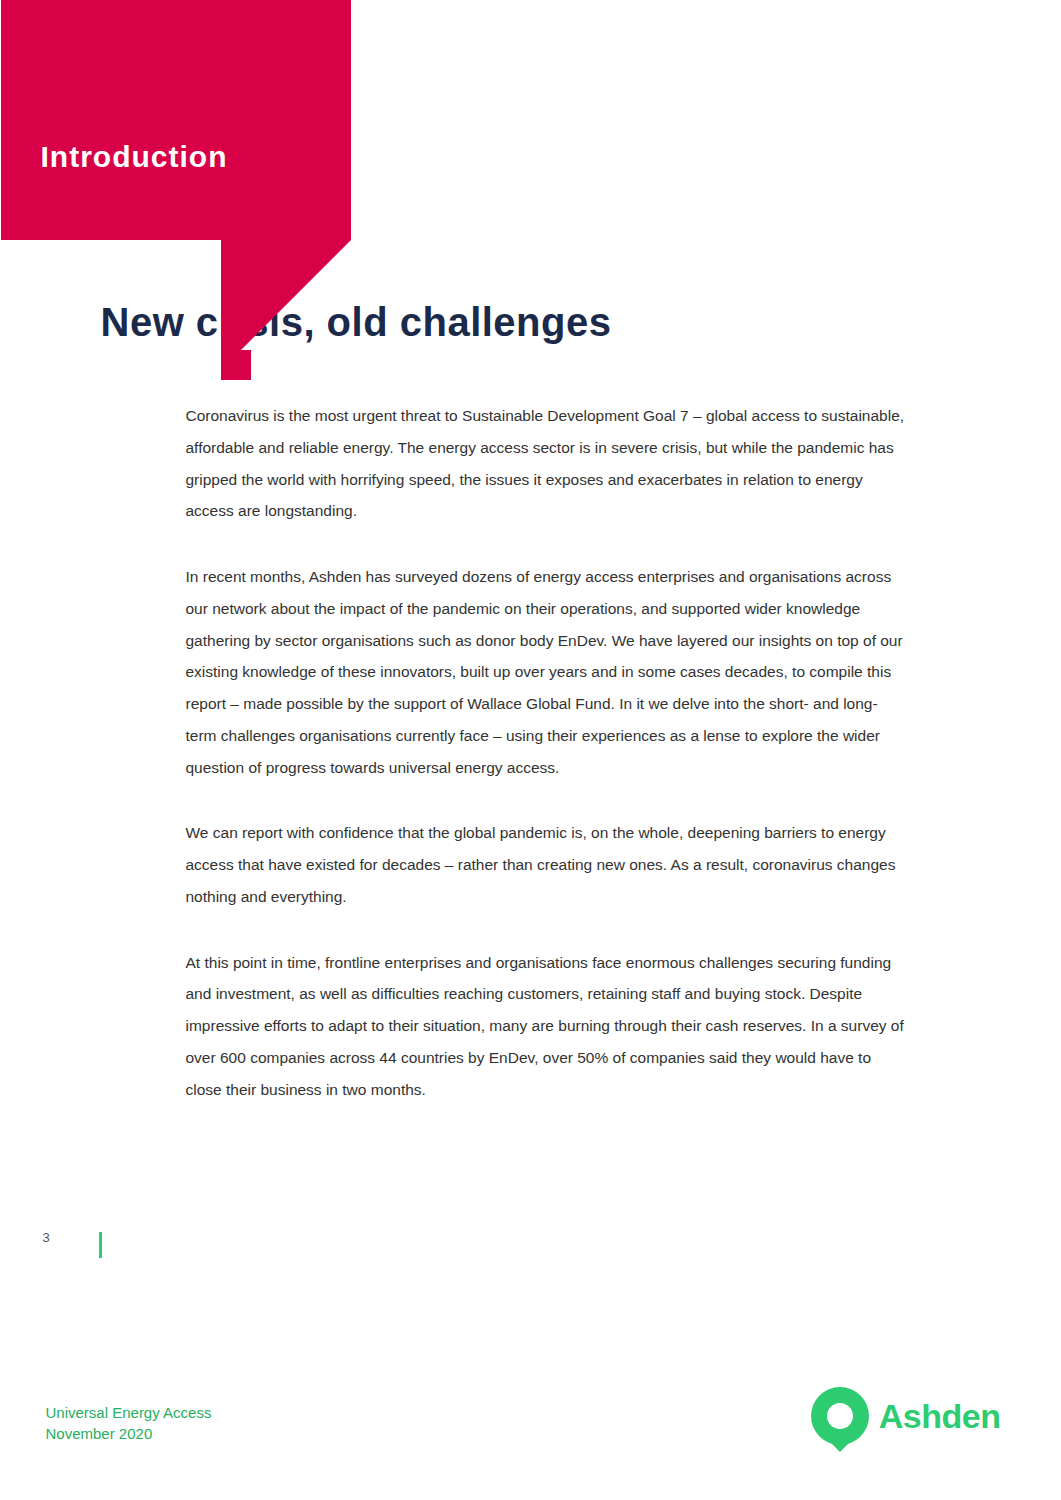Introduction
New crisis, old challenges
Coronavirus is the most urgent threat to Sustainable Development Goal 7 – global access to sustainable, affordable and reliable energy. The energy access sector is in severe crisis, but while the pandemic has gripped the world with horrifying speed, the issues it exposes and exacerbates in relation to energy access are longstanding.
In recent months, Ashden has surveyed dozens of energy access enterprises and organisations across our network about the impact of the pandemic on their operations, and supported wider knowledge gathering by sector organisations such as donor body EnDev. We have layered our insights on top of our existing knowledge of these innovators, built up over years and in some cases decades, to compile this report – made possible by the support of Wallace Global Fund. In it we delve into the short- and long-term challenges organisations currently face – using their experiences as a lense to explore the wider question of progress towards universal energy access.
We can report with confidence that the global pandemic is, on the whole, deepening barriers to energy access that have existed for decades – rather than creating new ones. As a result, coronavirus changes nothing and everything.
At this point in time, frontline enterprises and organisations face enormous challenges securing funding and investment, as well as difficulties reaching customers, retaining staff and buying stock. Despite impressive efforts to adapt to their situation, many are burning through their cash reserves. In a survey of over 600 companies across 44 countries by EnDev, over 50% of companies said they would have to close their business in two months.
3
Universal Energy Access
November 2020
Ashden